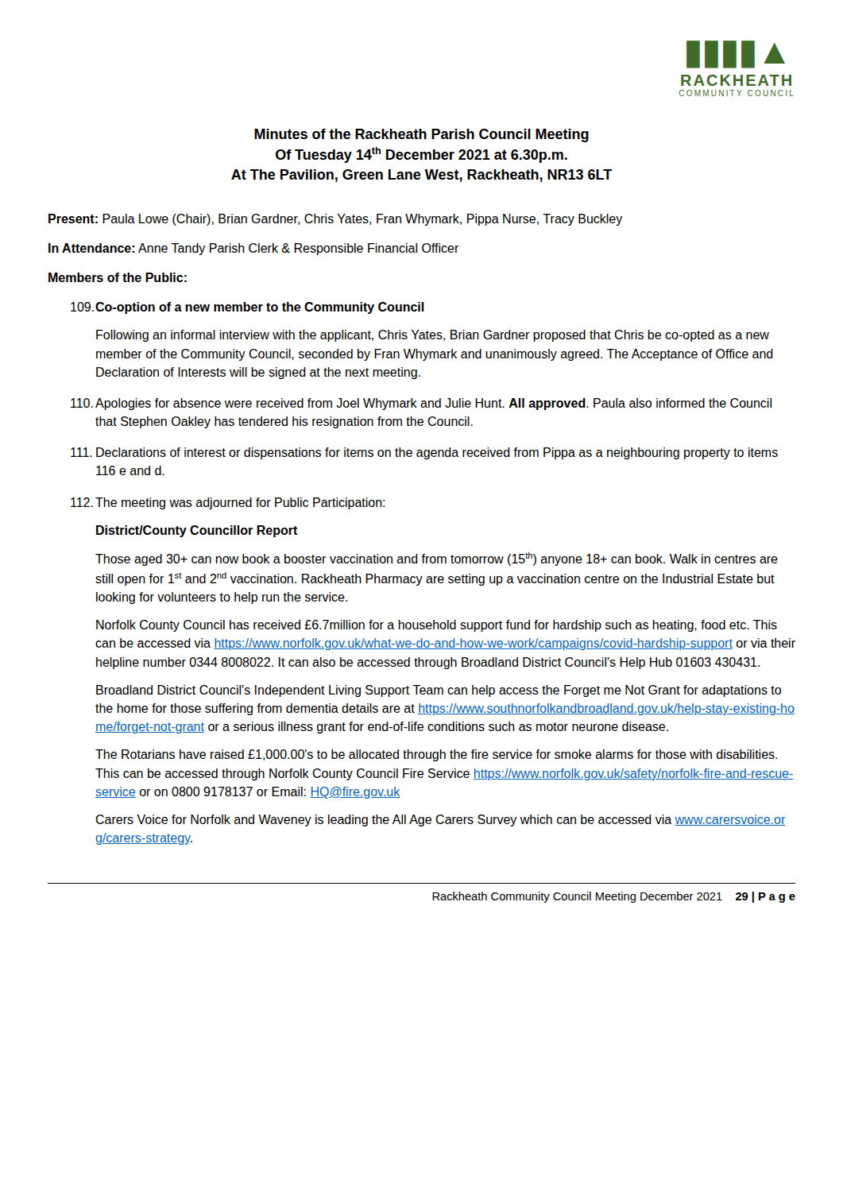▮▮▮▮▲
RACKHEATH
COMMUNITY COUNCIL
Minutes of the Rackheath Parish Council Meeting Of Tuesday 14th December 2021 at 6.30p.m. At The Pavilion, Green Lane West, Rackheath, NR13 6LT
Present: Paula Lowe (Chair), Brian Gardner, Chris Yates, Fran Whymark, Pippa Nurse, Tracy Buckley
In Attendance: Anne Tandy Parish Clerk & Responsible Financial Officer
Members of the Public:
Co-option of a new member to the Community Council
Following an informal interview with the applicant, Chris Yates, Brian Gardner proposed that Chris be co-opted as a new member of the Community Council, seconded by Fran Whymark and unanimously agreed. The Acceptance of Office and Declaration of Interests will be signed at the next meeting.
Apologies for absence were received from Joel Whymark and Julie Hunt. All approved. Paula also informed the Council that Stephen Oakley has tendered his resignation from the Council.
Declarations of interest or dispensations for items on the agenda received from Pippa as a neighbouring property to items 116 e and d.
The meeting was adjourned for Public Participation:
District/County Councillor Report
Those aged 30+ can now book a booster vaccination and from tomorrow (15th) anyone 18+ can book. Walk in centres are still open for 1st and 2nd vaccination. Rackheath Pharmacy are setting up a vaccination centre on the Industrial Estate but looking for volunteers to help run the service.
Norfolk County Council has received £6.7million for a household support fund for hardship such as heating, food etc. This can be accessed via https://www.norfolk.gov.uk/what-we-do-and-how-we-work/campaigns/covid-hardship-support or via their helpline number 0344 8008022. It can also be accessed through Broadland District Council's Help Hub 01603 430431.
Broadland District Council's Independent Living Support Team can help access the Forget me Not Grant for adaptations to the home for those suffering from dementia details are at https://www.southnorfolkandbroadland.gov.uk/help-stay-existing-home/forget-not-grant or a serious illness grant for end-of-life conditions such as motor neurone disease.
The Rotarians have raised £1,000.00's to be allocated through the fire service for smoke alarms for those with disabilities. This can be accessed through Norfolk County Council Fire Service https://www.norfolk.gov.uk/safety/norfolk-fire-and-rescue-service or on 0800 9178137 or Email: HQ@fire.gov.uk
Carers Voice for Norfolk and Waveney is leading the All Age Carers Survey which can be accessed via www.carersvoice.org/carers-strategy.
Rackheath Community Council Meeting December 2021 29 | P a g e